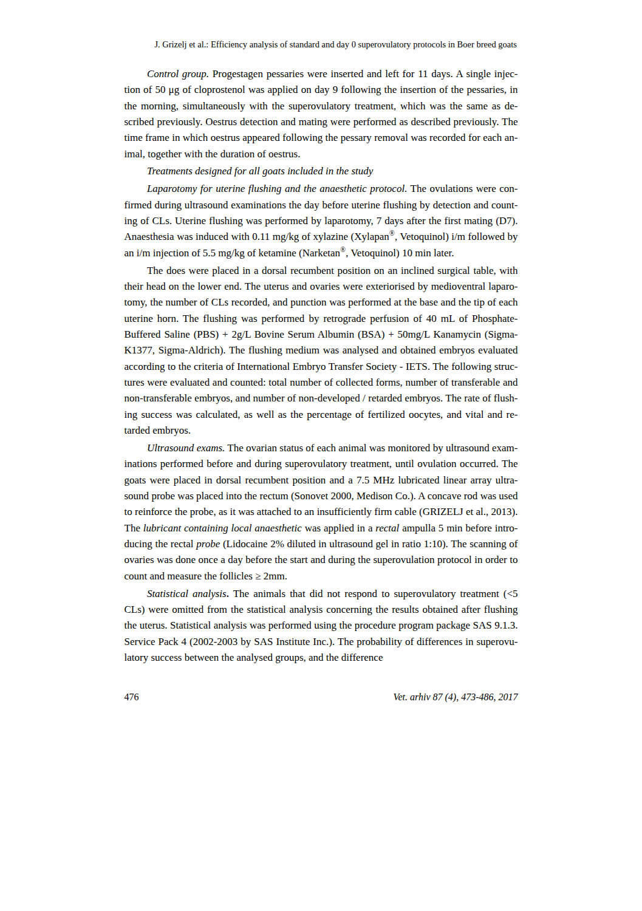J. Grizelj et al.: Efficiency analysis of standard and day 0 superovulatory protocols in Boer breed goats
Control group. Progestagen pessaries were inserted and left for 11 days. A single injection of 50 μg of cloprostenol was applied on day 9 following the insertion of the pessaries, in the morning, simultaneously with the superovulatory treatment, which was the same as described previously. Oestrus detection and mating were performed as described previously. The time frame in which oestrus appeared following the pessary removal was recorded for each animal, together with the duration of oestrus.
Treatments designed for all goats included in the study
Laparotomy for uterine flushing and the anaesthetic protocol. The ovulations were confirmed during ultrasound examinations the day before uterine flushing by detection and counting of CLs. Uterine flushing was performed by laparotomy, 7 days after the first mating (D7). Anaesthesia was induced with 0.11 mg/kg of xylazine (Xylapan®, Vetoquinol) i/m followed by an i/m injection of 5.5 mg/kg of ketamine (Narketan®, Vetoquinol) 10 min later.
The does were placed in a dorsal recumbent position on an inclined surgical table, with their head on the lower end. The uterus and ovaries were exteriorised by medioventral laparotomy, the number of CLs recorded, and punction was performed at the base and the tip of each uterine horn. The flushing was performed by retrograde perfusion of 40 mL of Phosphate-Buffered Saline (PBS) + 2g/L Bovine Serum Albumin (BSA) + 50mg/L Kanamycin (Sigma-K1377, Sigma-Aldrich). The flushing medium was analysed and obtained embryos evaluated according to the criteria of International Embryo Transfer Society - IETS. The following structures were evaluated and counted: total number of collected forms, number of transferable and non-transferable embryos, and number of non-developed / retarded embryos. The rate of flushing success was calculated, as well as the percentage of fertilized oocytes, and vital and retarded embryos.
Ultrasound exams. The ovarian status of each animal was monitored by ultrasound examinations performed before and during superovulatory treatment, until ovulation occurred. The goats were placed in dorsal recumbent position and a 7.5 MHz lubricated linear array ultrasound probe was placed into the rectum (Sonovet 2000, Medison Co.). A concave rod was used to reinforce the probe, as it was attached to an insufficiently firm cable (GRIZELJ et al., 2013). The lubricant containing local anaesthetic was applied in a rectal ampulla 5 min before introducing the rectal probe (Lidocaine 2% diluted in ultrasound gel in ratio 1:10). The scanning of ovaries was done once a day before the start and during the superovulation protocol in order to count and measure the follicles ≥ 2mm.
Statistical analysis. The animals that did not respond to superovulatory treatment (<5 CLs) were omitted from the statistical analysis concerning the results obtained after flushing the uterus. Statistical analysis was performed using the procedure program package SAS 9.1.3. Service Pack 4 (2002-2003 by SAS Institute Inc.). The probability of differences in superovulatory success between the analysed groups, and the difference
476
Vet. arhiv 87 (4), 473-486, 2017